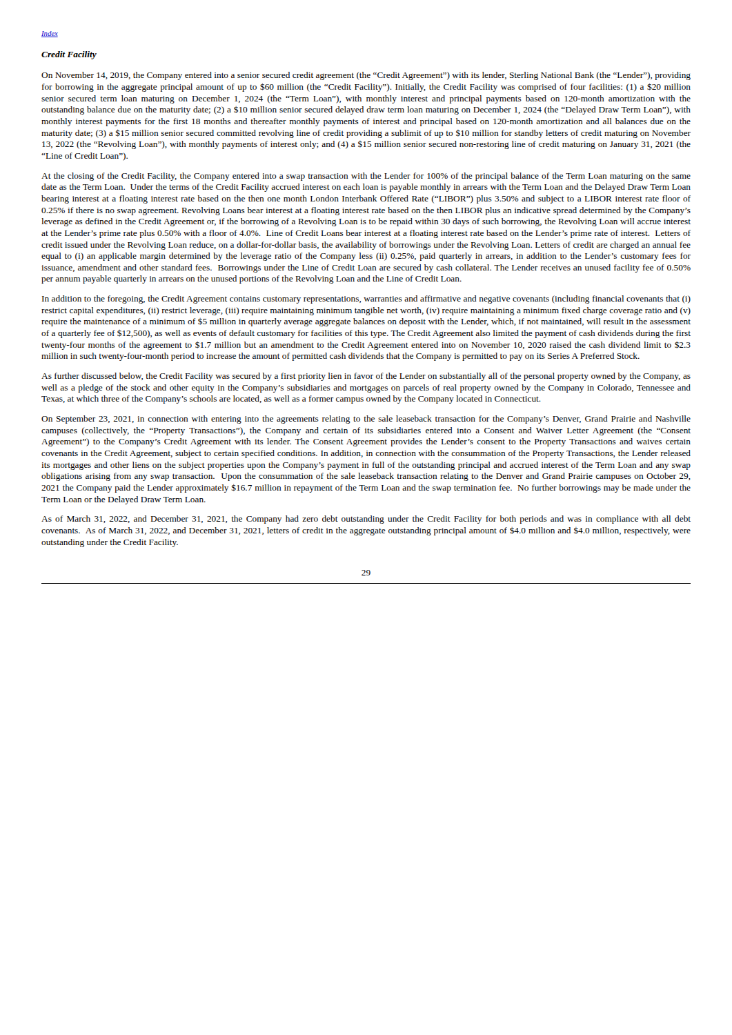Index
Credit Facility
On November 14, 2019, the Company entered into a senior secured credit agreement (the “Credit Agreement”) with its lender, Sterling National Bank (the “Lender”), providing for borrowing in the aggregate principal amount of up to $60 million (the “Credit Facility”). Initially, the Credit Facility was comprised of four facilities: (1) a $20 million senior secured term loan maturing on December 1, 2024 (the “Term Loan”), with monthly interest and principal payments based on 120-month amortization with the outstanding balance due on the maturity date; (2) a $10 million senior secured delayed draw term loan maturing on December 1, 2024 (the “Delayed Draw Term Loan”), with monthly interest payments for the first 18 months and thereafter monthly payments of interest and principal based on 120-month amortization and all balances due on the maturity date; (3) a $15 million senior secured committed revolving line of credit providing a sublimit of up to $10 million for standby letters of credit maturing on November 13, 2022 (the “Revolving Loan”), with monthly payments of interest only; and (4) a $15 million senior secured non-restoring line of credit maturing on January 31, 2021 (the “Line of Credit Loan”).
At the closing of the Credit Facility, the Company entered into a swap transaction with the Lender for 100% of the principal balance of the Term Loan maturing on the same date as the Term Loan. Under the terms of the Credit Facility accrued interest on each loan is payable monthly in arrears with the Term Loan and the Delayed Draw Term Loan bearing interest at a floating interest rate based on the then one month London Interbank Offered Rate (“LIBOR”) plus 3.50% and subject to a LIBOR interest rate floor of 0.25% if there is no swap agreement. Revolving Loans bear interest at a floating interest rate based on the then LIBOR plus an indicative spread determined by the Company’s leverage as defined in the Credit Agreement or, if the borrowing of a Revolving Loan is to be repaid within 30 days of such borrowing, the Revolving Loan will accrue interest at the Lender’s prime rate plus 0.50% with a floor of 4.0%. Line of Credit Loans bear interest at a floating interest rate based on the Lender’s prime rate of interest. Letters of credit issued under the Revolving Loan reduce, on a dollar-for-dollar basis, the availability of borrowings under the Revolving Loan. Letters of credit are charged an annual fee equal to (i) an applicable margin determined by the leverage ratio of the Company less (ii) 0.25%, paid quarterly in arrears, in addition to the Lender’s customary fees for issuance, amendment and other standard fees. Borrowings under the Line of Credit Loan are secured by cash collateral. The Lender receives an unused facility fee of 0.50% per annum payable quarterly in arrears on the unused portions of the Revolving Loan and the Line of Credit Loan.
In addition to the foregoing, the Credit Agreement contains customary representations, warranties and affirmative and negative covenants (including financial covenants that (i) restrict capital expenditures, (ii) restrict leverage, (iii) require maintaining minimum tangible net worth, (iv) require maintaining a minimum fixed charge coverage ratio and (v) require the maintenance of a minimum of $5 million in quarterly average aggregate balances on deposit with the Lender, which, if not maintained, will result in the assessment of a quarterly fee of $12,500), as well as events of default customary for facilities of this type. The Credit Agreement also limited the payment of cash dividends during the first twenty-four months of the agreement to $1.7 million but an amendment to the Credit Agreement entered into on November 10, 2020 raised the cash dividend limit to $2.3 million in such twenty-four-month period to increase the amount of permitted cash dividends that the Company is permitted to pay on its Series A Preferred Stock.
As further discussed below, the Credit Facility was secured by a first priority lien in favor of the Lender on substantially all of the personal property owned by the Company, as well as a pledge of the stock and other equity in the Company’s subsidiaries and mortgages on parcels of real property owned by the Company in Colorado, Tennessee and Texas, at which three of the Company’s schools are located, as well as a former campus owned by the Company located in Connecticut.
On September 23, 2021, in connection with entering into the agreements relating to the sale leaseback transaction for the Company’s Denver, Grand Prairie and Nashville campuses (collectively, the “Property Transactions”), the Company and certain of its subsidiaries entered into a Consent and Waiver Letter Agreement (the “Consent Agreement”) to the Company’s Credit Agreement with its lender. The Consent Agreement provides the Lender’s consent to the Property Transactions and waives certain covenants in the Credit Agreement, subject to certain specified conditions. In addition, in connection with the consummation of the Property Transactions, the Lender released its mortgages and other liens on the subject properties upon the Company’s payment in full of the outstanding principal and accrued interest of the Term Loan and any swap obligations arising from any swap transaction. Upon the consummation of the sale leaseback transaction relating to the Denver and Grand Prairie campuses on October 29, 2021 the Company paid the Lender approximately $16.7 million in repayment of the Term Loan and the swap termination fee. No further borrowings may be made under the Term Loan or the Delayed Draw Term Loan.
As of March 31, 2022, and December 31, 2021, the Company had zero debt outstanding under the Credit Facility for both periods and was in compliance with all debt covenants. As of March 31, 2022, and December 31, 2021, letters of credit in the aggregate outstanding principal amount of $4.0 million and $4.0 million, respectively, were outstanding under the Credit Facility.
29